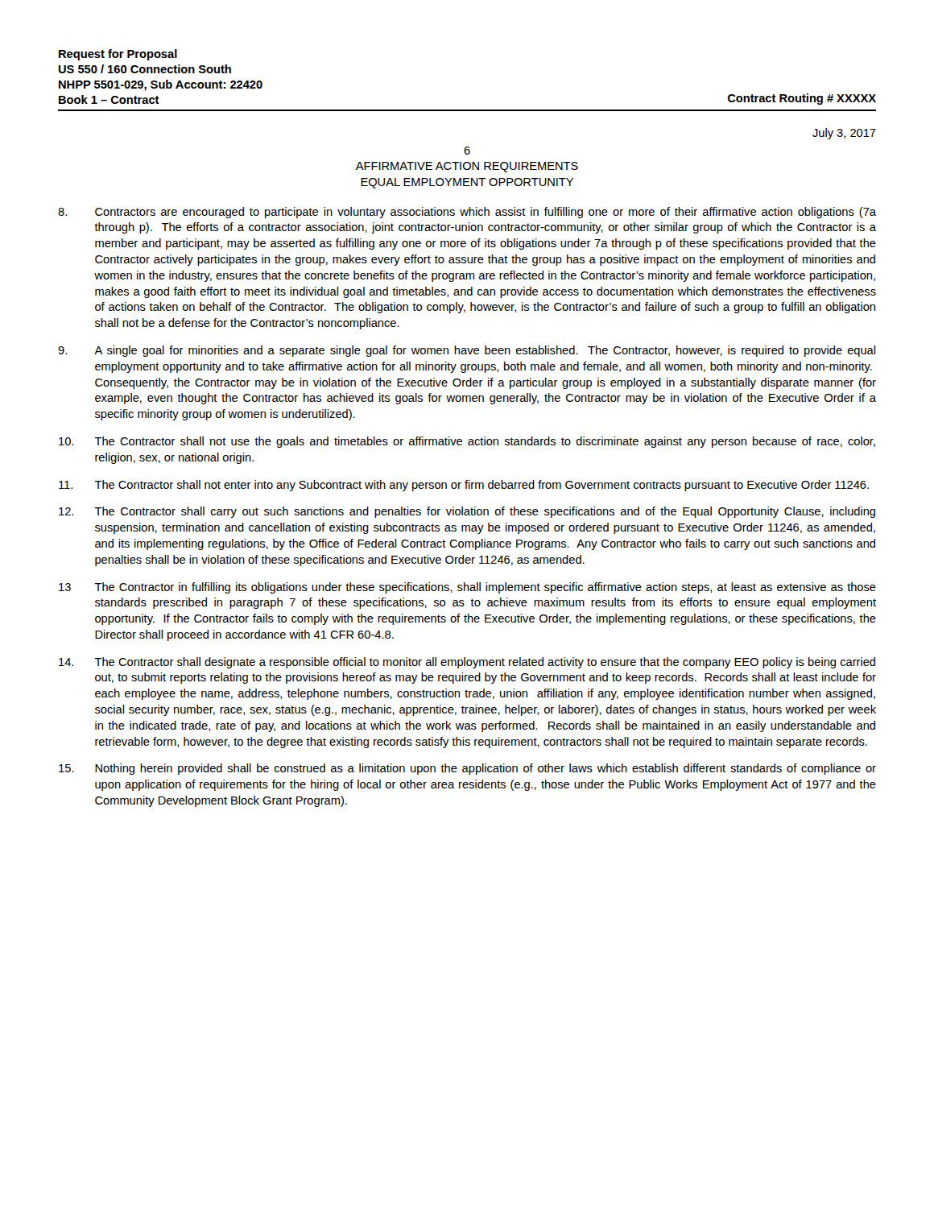Request for Proposal
US 550 / 160 Connection South
NHPP 5501-029, Sub Account: 22420
Book 1 – Contract
Contract Routing # XXXXX
July 3, 2017
6
AFFIRMATIVE ACTION REQUIREMENTS
EQUAL EMPLOYMENT OPPORTUNITY
8. Contractors are encouraged to participate in voluntary associations which assist in fulfilling one or more of their affirmative action obligations (7a through p). The efforts of a contractor association, joint contractor-union contractor-community, or other similar group of which the Contractor is a member and participant, may be asserted as fulfilling any one or more of its obligations under 7a through p of these specifications provided that the Contractor actively participates in the group, makes every effort to assure that the group has a positive impact on the employment of minorities and women in the industry, ensures that the concrete benefits of the program are reflected in the Contractor’s minority and female workforce participation, makes a good faith effort to meet its individual goal and timetables, and can provide access to documentation which demonstrates the effectiveness of actions taken on behalf of the Contractor. The obligation to comply, however, is the Contractor’s and failure of such a group to fulfill an obligation shall not be a defense for the Contractor’s noncompliance.
9. A single goal for minorities and a separate single goal for women have been established. The Contractor, however, is required to provide equal employment opportunity and to take affirmative action for all minority groups, both male and female, and all women, both minority and non-minority. Consequently, the Contractor may be in violation of the Executive Order if a particular group is employed in a substantially disparate manner (for example, even thought the Contractor has achieved its goals for women generally, the Contractor may be in violation of the Executive Order if a specific minority group of women is underutilized).
10. The Contractor shall not use the goals and timetables or affirmative action standards to discriminate against any person because of race, color, religion, sex, or national origin.
11. The Contractor shall not enter into any Subcontract with any person or firm debarred from Government contracts pursuant to Executive Order 11246.
12. The Contractor shall carry out such sanctions and penalties for violation of these specifications and of the Equal Opportunity Clause, including suspension, termination and cancellation of existing subcontracts as may be imposed or ordered pursuant to Executive Order 11246, as amended, and its implementing regulations, by the Office of Federal Contract Compliance Programs. Any Contractor who fails to carry out such sanctions and penalties shall be in violation of these specifications and Executive Order 11246, as amended.
13 The Contractor in fulfilling its obligations under these specifications, shall implement specific affirmative action steps, at least as extensive as those standards prescribed in paragraph 7 of these specifications, so as to achieve maximum results from its efforts to ensure equal employment opportunity. If the Contractor fails to comply with the requirements of the Executive Order, the implementing regulations, or these specifications, the Director shall proceed in accordance with 41 CFR 60-4.8.
14. The Contractor shall designate a responsible official to monitor all employment related activity to ensure that the company EEO policy is being carried out, to submit reports relating to the provisions hereof as may be required by the Government and to keep records. Records shall at least include for each employee the name, address, telephone numbers, construction trade, union affiliation if any, employee identification number when assigned, social security number, race, sex, status (e.g., mechanic, apprentice, trainee, helper, or laborer), dates of changes in status, hours worked per week in the indicated trade, rate of pay, and locations at which the work was performed. Records shall be maintained in an easily understandable and retrievable form, however, to the degree that existing records satisfy this requirement, contractors shall not be required to maintain separate records.
15. Nothing herein provided shall be construed as a limitation upon the application of other laws which establish different standards of compliance or upon application of requirements for the hiring of local or other area residents (e.g., those under the Public Works Employment Act of 1977 and the Community Development Block Grant Program).